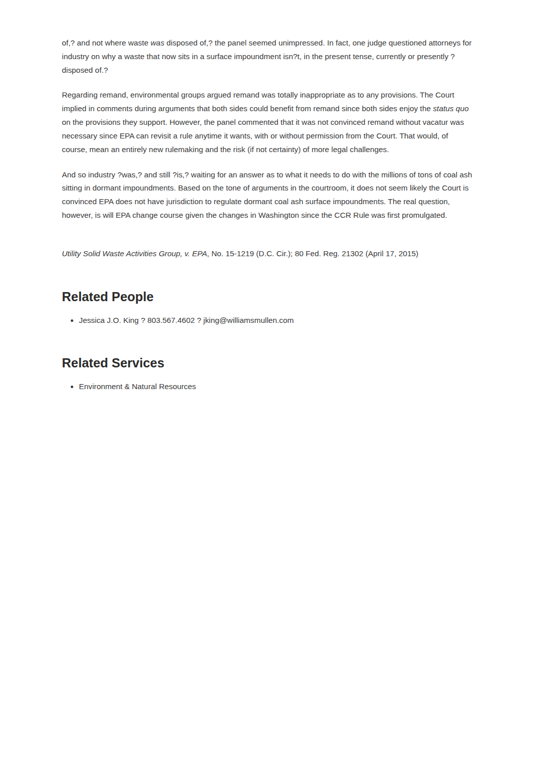of,? and not where waste was disposed of,? the panel seemed unimpressed. In fact, one judge questioned attorneys for industry on why a waste that now sits in a surface impoundment isn?t, in the present tense, currently or presently ?disposed of.?
Regarding remand, environmental groups argued remand was totally inappropriate as to any provisions. The Court implied in comments during arguments that both sides could benefit from remand since both sides enjoy the status quo on the provisions they support. However, the panel commented that it was not convinced remand without vacatur was necessary since EPA can revisit a rule anytime it wants, with or without permission from the Court. That would, of course, mean an entirely new rulemaking and the risk (if not certainty) of more legal challenges.
And so industry ?was,? and still ?is,? waiting for an answer as to what it needs to do with the millions of tons of coal ash sitting in dormant impoundments. Based on the tone of arguments in the courtroom, it does not seem likely the Court is convinced EPA does not have jurisdiction to regulate dormant coal ash surface impoundments. The real question, however, is will EPA change course given the changes in Washington since the CCR Rule was first promulgated.
Utility Solid Waste Activities Group, v. EPA, No. 15-1219 (D.C. Cir.); 80 Fed. Reg. 21302 (April 17, 2015)
Related People
Jessica J.O. King ? 803.567.4602 ? jking@williamsmullen.com
Related Services
Environment & Natural Resources